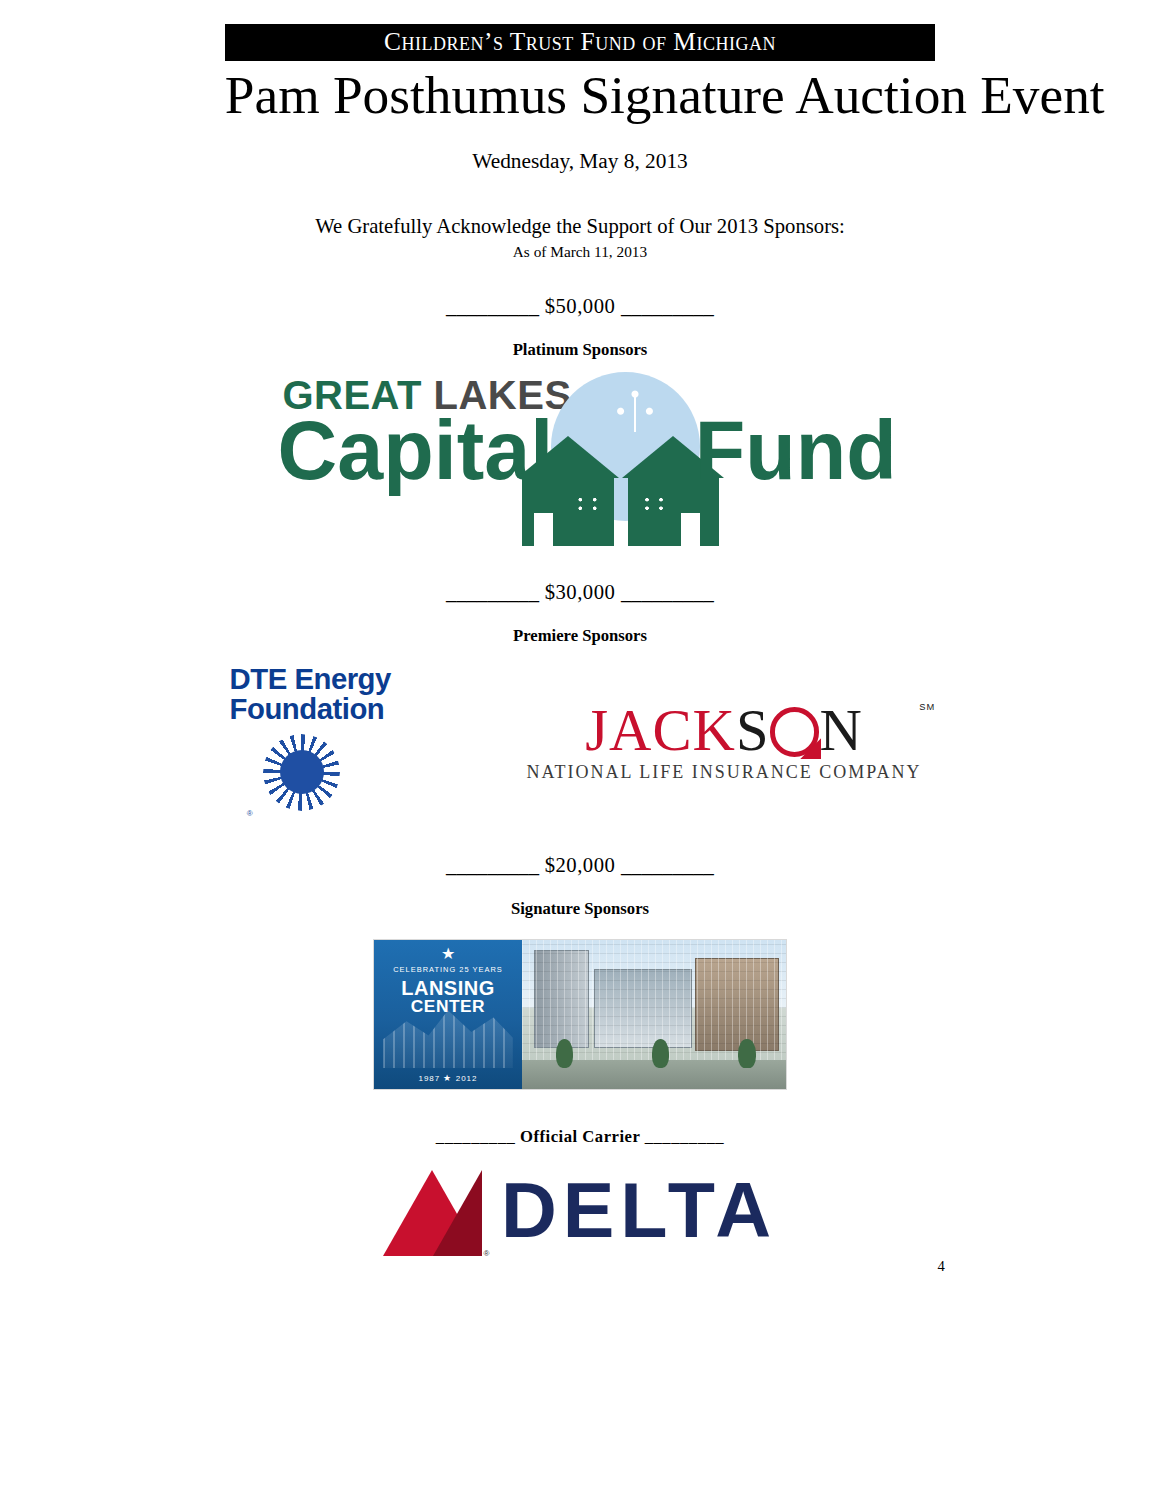Children’s Trust Fund of Michigan
Pam Posthumus Signature Auction Event
Wednesday, May 8, 2013
We Gratefully Acknowledge the Support of Our 2013 Sponsors: As of March 11, 2013
_________ $50,000 _________
Platinum Sponsors
GREAT LAKES
Capital
Fund
_________ $30,000 _________
Premiere Sponsors
DTE Energy
Foundation
®
JACKS N SM
NATIONAL LIFE INSURANCE COMPANY
_________ $20,000 _________
Signature Sponsors
★
CELEBRATING 25 YEARS
LANSINGCENTER
1987 ★ 2012
_________ Official Carrier _________
®
DELTA
4